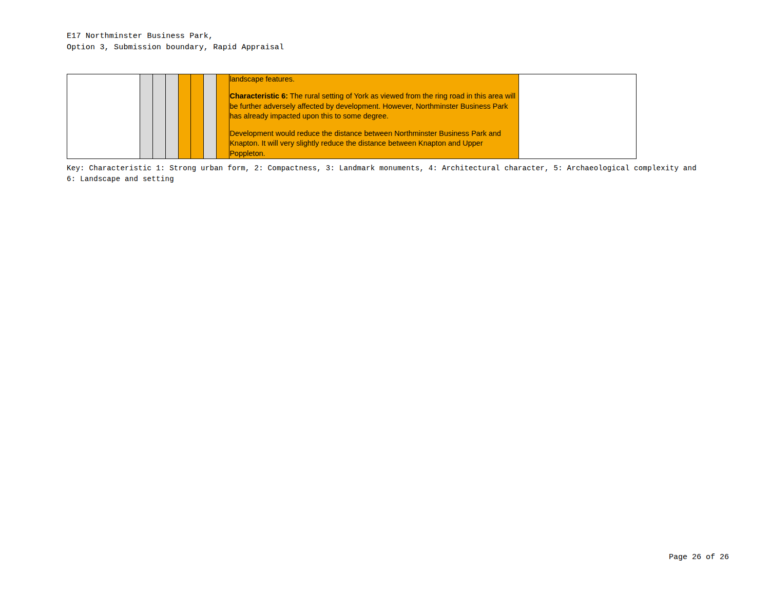E17 Northminster Business Park,
Option 3, Submission boundary, Rapid Appraisal
| | | | | | | | | landscape features. Characteristic 6: The rural setting of York as viewed from the ring road in this area will be further adversely affected by development. However, Northminster Business Park has already impacted upon this to some degree. Development would reduce the distance between Northminster Business Park and Knapton. It will very slightly reduce the distance between Knapton and Upper Poppleton. | |
Key: Characteristic 1: Strong urban form, 2: Compactness, 3: Landmark monuments, 4: Architectural character, 5: Archaeological complexity and 6: Landscape and setting
Page 26 of 26